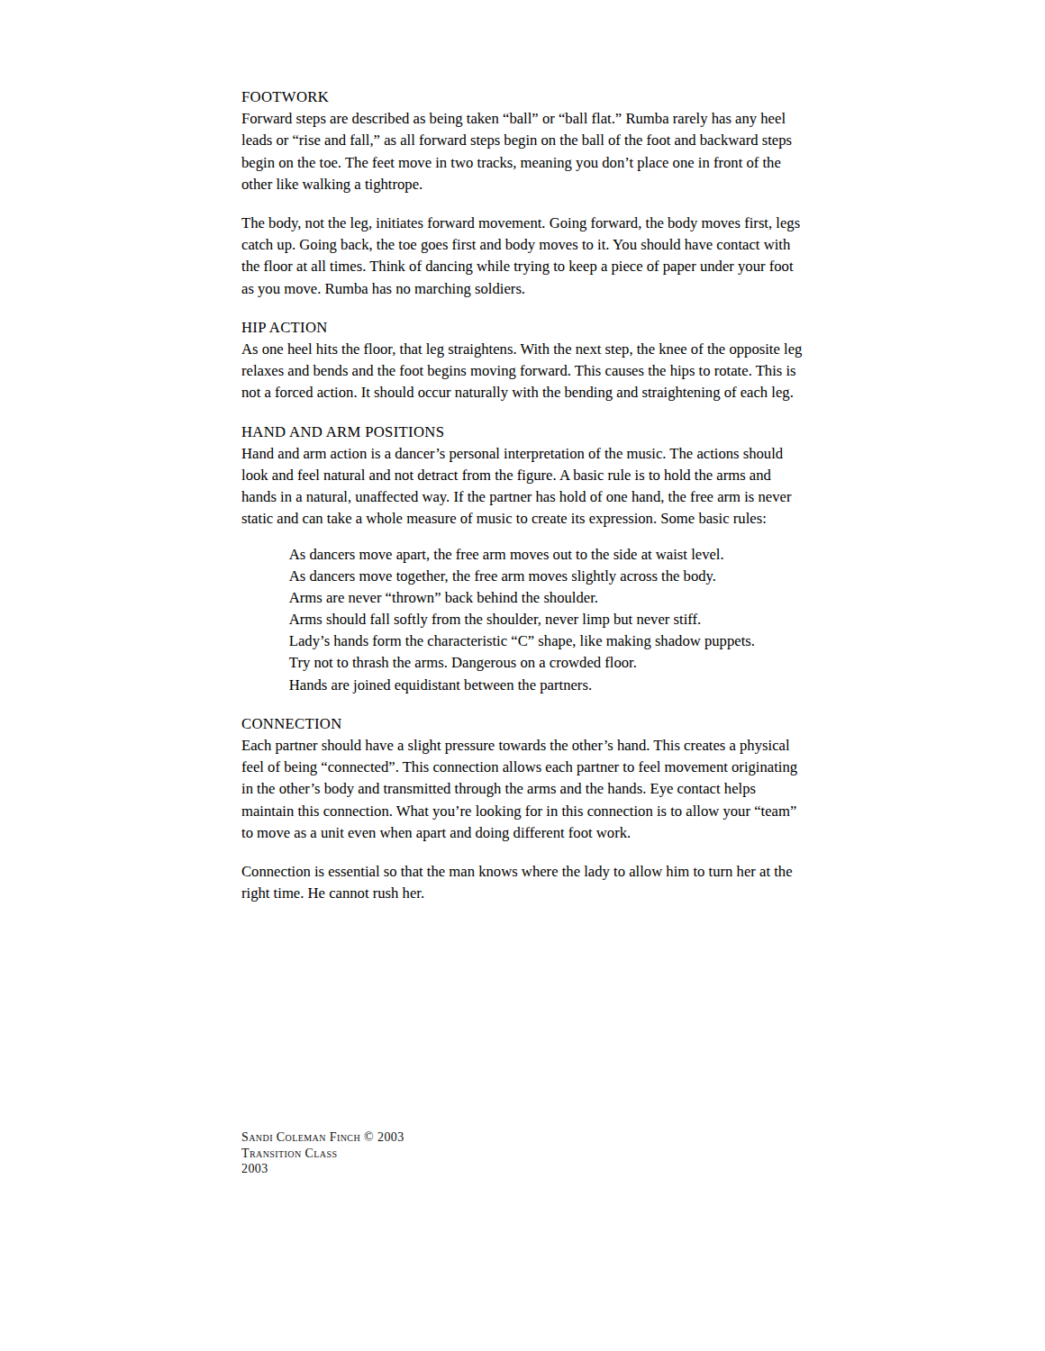FOOTWORK
Forward steps are described as being taken “ball” or “ball flat.” Rumba rarely has any heel leads or “rise and fall,” as all forward steps begin on the ball of the foot and backward steps begin on the toe. The feet move in two tracks, meaning you don’t place one in front of the other like walking a tightrope.
The body, not the leg, initiates forward movement. Going forward, the body moves first, legs catch up. Going back, the toe goes first and body moves to it. You should have contact with the floor at all times. Think of dancing while trying to keep a piece of paper under your foot as you move. Rumba has no marching soldiers.
HIP ACTION
As one heel hits the floor, that leg straightens. With the next step, the knee of the opposite leg relaxes and bends and the foot begins moving forward. This causes the hips to rotate. This is not a forced action. It should occur naturally with the bending and straightening of each leg.
HAND AND ARM POSITIONS
Hand and arm action is a dancer’s personal interpretation of the music. The actions should look and feel natural and not detract from the figure. A basic rule is to hold the arms and hands in a natural, unaffected way. If the partner has hold of one hand, the free arm is never static and can take a whole measure of music to create its expression. Some basic rules:
As dancers move apart, the free arm moves out to the side at waist level.
As dancers move together, the free arm moves slightly across the body.
Arms are never “thrown” back behind the shoulder.
Arms should fall softly from the shoulder, never limp but never stiff.
Lady’s hands form the characteristic “C” shape, like making shadow puppets.
Try not to thrash the arms. Dangerous on a crowded floor.
Hands are joined equidistant between the partners.
CONNECTION
Each partner should have a slight pressure towards the other’s hand. This creates a physical feel of being “connected”. This connection allows each partner to feel movement originating in the other’s body and transmitted through the arms and the hands. Eye contact helps maintain this connection. What you’re looking for in this connection is to allow your “team” to move as a unit even when apart and doing different foot work.
Connection is essential so that the man knows where the lady to allow him to turn her at the right time. He cannot rush her.
Sandi Coleman Finch © 2003
Transition Class
2003